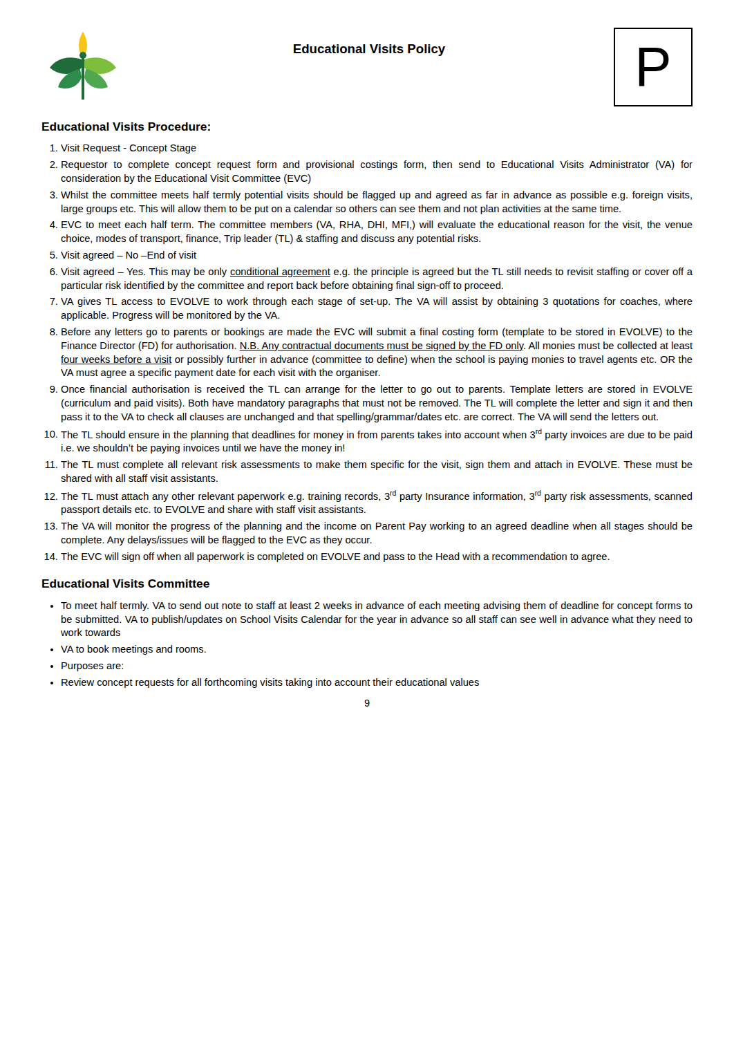Educational Visits Policy
P
Educational Visits Procedure:
Visit Request - Concept Stage
Requestor to complete concept request form and provisional costings form, then send to Educational Visits Administrator (VA) for consideration by the Educational Visit Committee (EVC)
Whilst the committee meets half termly potential visits should be flagged up and agreed as far in advance as possible e.g. foreign visits, large groups etc. This will allow them to be put on a calendar so others can see them and not plan activities at the same time.
EVC to meet each half term. The committee members (VA, RHA, DHI, MFI,) will evaluate the educational reason for the visit, the venue choice, modes of transport, finance, Trip leader (TL) & staffing and discuss any potential risks.
Visit agreed – No –End of visit
Visit agreed – Yes. This may be only conditional agreement e.g. the principle is agreed but the TL still needs to revisit staffing or cover off a particular risk identified by the committee and report back before obtaining final sign-off to proceed.
VA gives TL access to EVOLVE to work through each stage of set-up. The VA will assist by obtaining 3 quotations for coaches, where applicable. Progress will be monitored by the VA.
Before any letters go to parents or bookings are made the EVC will submit a final costing form (template to be stored in EVOLVE) to the Finance Director (FD) for authorisation. N.B. Any contractual documents must be signed by the FD only. All monies must be collected at least four weeks before a visit or possibly further in advance (committee to define) when the school is paying monies to travel agents etc. OR the VA must agree a specific payment date for each visit with the organiser.
Once financial authorisation is received the TL can arrange for the letter to go out to parents. Template letters are stored in EVOLVE (curriculum and paid visits). Both have mandatory paragraphs that must not be removed. The TL will complete the letter and sign it and then pass it to the VA to check all clauses are unchanged and that spelling/grammar/dates etc. are correct. The VA will send the letters out.
The TL should ensure in the planning that deadlines for money in from parents takes into account when 3rd party invoices are due to be paid i.e. we shouldn’t be paying invoices until we have the money in!
The TL must complete all relevant risk assessments to make them specific for the visit, sign them and attach in EVOLVE. These must be shared with all staff visit assistants.
The TL must attach any other relevant paperwork e.g. training records, 3rd party Insurance information, 3rd party risk assessments, scanned passport details etc. to EVOLVE and share with staff visit assistants.
The VA will monitor the progress of the planning and the income on Parent Pay working to an agreed deadline when all stages should be complete. Any delays/issues will be flagged to the EVC as they occur.
The EVC will sign off when all paperwork is completed on EVOLVE and pass to the Head with a recommendation to agree.
Educational Visits Committee
To meet half termly. VA to send out note to staff at least 2 weeks in advance of each meeting advising them of deadline for concept forms to be submitted. VA to publish/updates on School Visits Calendar for the year in advance so all staff can see well in advance what they need to work towards
VA to book meetings and rooms.
Purposes are:
Review concept requests for all forthcoming visits taking into account their educational values
9